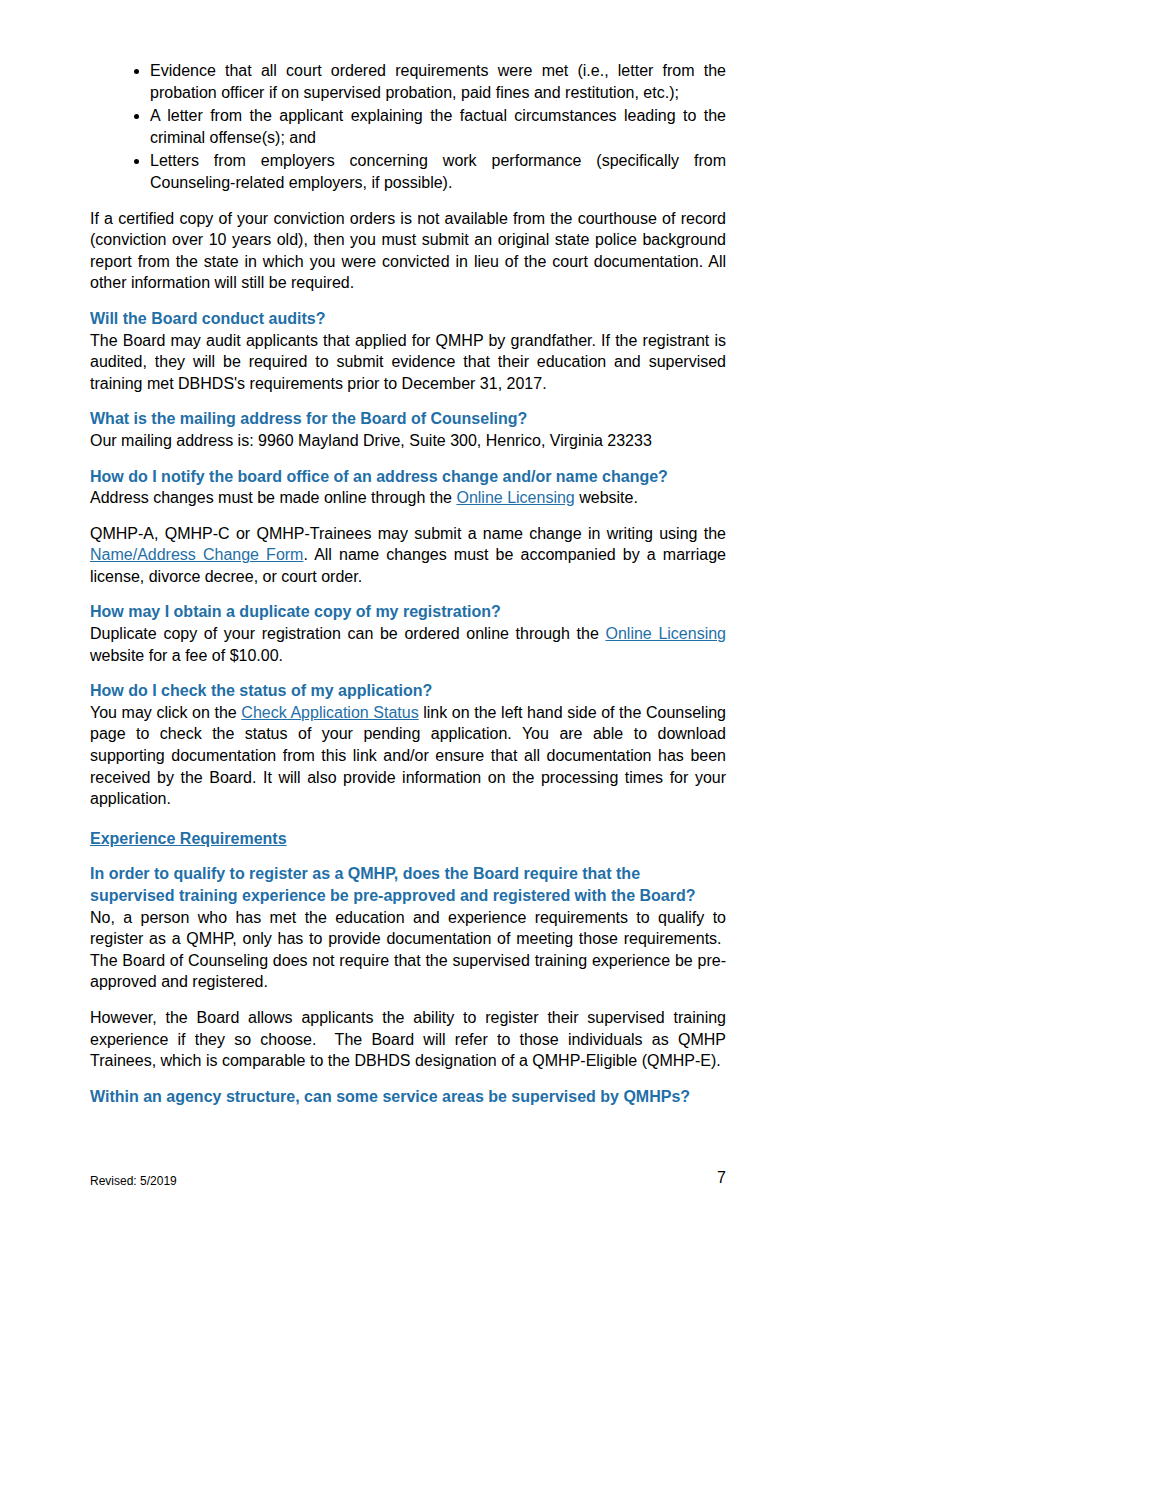Evidence that all court ordered requirements were met (i.e., letter from the probation officer if on supervised probation, paid fines and restitution, etc.);
A letter from the applicant explaining the factual circumstances leading to the criminal offense(s); and
Letters from employers concerning work performance (specifically from Counseling-related employers, if possible).
If a certified copy of your conviction orders is not available from the courthouse of record (conviction over 10 years old), then you must submit an original state police background report from the state in which you were convicted in lieu of the court documentation. All other information will still be required.
Will the Board conduct audits?
The Board may audit applicants that applied for QMHP by grandfather. If the registrant is audited, they will be required to submit evidence that their education and supervised training met DBHDS's requirements prior to December 31, 2017.
What is the mailing address for the Board of Counseling?
Our mailing address is: 9960 Mayland Drive, Suite 300, Henrico, Virginia 23233
How do I notify the board office of an address change and/or name change?
Address changes must be made online through the Online Licensing website.
QMHP-A, QMHP-C or QMHP-Trainees may submit a name change in writing using the Name/Address Change Form. All name changes must be accompanied by a marriage license, divorce decree, or court order.
How may I obtain a duplicate copy of my registration?
Duplicate copy of your registration can be ordered online through the Online Licensing website for a fee of $10.00.
How do I check the status of my application?
You may click on the Check Application Status link on the left hand side of the Counseling page to check the status of your pending application. You are able to download supporting documentation from this link and/or ensure that all documentation has been received by the Board. It will also provide information on the processing times for your application.
Experience Requirements
In order to qualify to register as a QMHP, does the Board require that the supervised training experience be pre-approved and registered with the Board?
No, a person who has met the education and experience requirements to qualify to register as a QMHP, only has to provide documentation of meeting those requirements. The Board of Counseling does not require that the supervised training experience be pre-approved and registered.
However, the Board allows applicants the ability to register their supervised training experience if they so choose. The Board will refer to those individuals as QMHP Trainees, which is comparable to the DBHDS designation of a QMHP-Eligible (QMHP-E).
Within an agency structure, can some service areas be supervised by QMHPs?
Revised: 5/2019 7